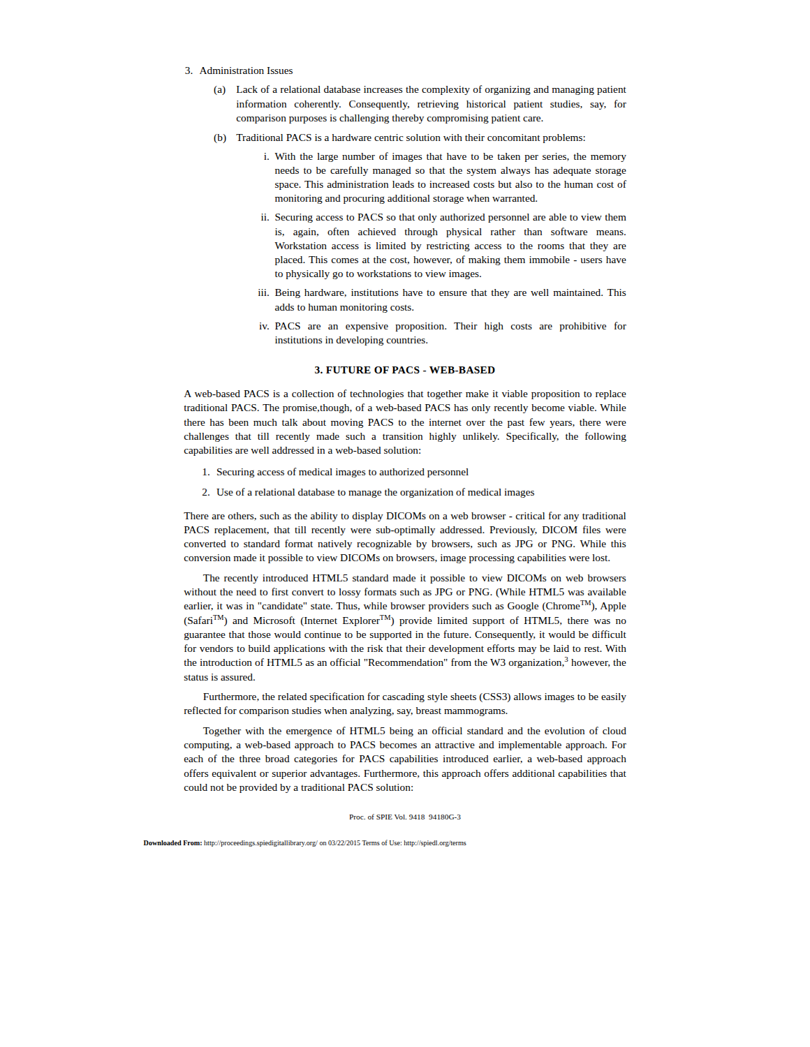Administration Issues
Lack of a relational database increases the complexity of organizing and managing patient information coherently. Consequently, retrieving historical patient studies, say, for comparison purposes is challenging thereby compromising patient care.
Traditional PACS is a hardware centric solution with their concomitant problems:
With the large number of images that have to be taken per series, the memory needs to be carefully managed so that the system always has adequate storage space. This administration leads to increased costs but also to the human cost of monitoring and procuring additional storage when warranted.
Securing access to PACS so that only authorized personnel are able to view them is, again, often achieved through physical rather than software means. Workstation access is limited by restricting access to the rooms that they are placed. This comes at the cost, however, of making them immobile - users have to physically go to workstations to view images.
Being hardware, institutions have to ensure that they are well maintained. This adds to human monitoring costs.
PACS are an expensive proposition. Their high costs are prohibitive for institutions in developing countries.
3. FUTURE OF PACS - WEB-BASED
A web-based PACS is a collection of technologies that together make it viable proposition to replace traditional PACS. The promise,though, of a web-based PACS has only recently become viable. While there has been much talk about moving PACS to the internet over the past few years, there were challenges that till recently made such a transition highly unlikely. Specifically, the following capabilities are well addressed in a web-based solution:
Securing access of medical images to authorized personnel
Use of a relational database to manage the organization of medical images
There are others, such as the ability to display DICOMs on a web browser - critical for any traditional PACS replacement, that till recently were sub-optimally addressed. Previously, DICOM files were converted to standard format natively recognizable by browsers, such as JPG or PNG. While this conversion made it possible to view DICOMs on browsers, image processing capabilities were lost.
The recently introduced HTML5 standard made it possible to view DICOMs on web browsers without the need to first convert to lossy formats such as JPG or PNG. (While HTML5 was available earlier, it was in "candidate" state. Thus, while browser providers such as Google (ChromeTM), Apple (SafariTM) and Microsoft (Internet ExplorerTM) provide limited support of HTML5, there was no guarantee that those would continue to be supported in the future. Consequently, it would be difficult for vendors to build applications with the risk that their development efforts may be laid to rest. With the introduction of HTML5 as an official "Recommendation" from the W3 organization,3 however, the status is assured.
Furthermore, the related specification for cascading style sheets (CSS3) allows images to be easily reflected for comparison studies when analyzing, say, breast mammograms.
Together with the emergence of HTML5 being an official standard and the evolution of cloud computing, a web-based approach to PACS becomes an attractive and implementable approach. For each of the three broad categories for PACS capabilities introduced earlier, a web-based approach offers equivalent or superior advantages. Furthermore, this approach offers additional capabilities that could not be provided by a traditional PACS solution:
Proc. of SPIE Vol. 9418 94180G-3
Downloaded From: http://proceedings.spiedigitallibrary.org/ on 03/22/2015 Terms of Use: http://spiedl.org/terms